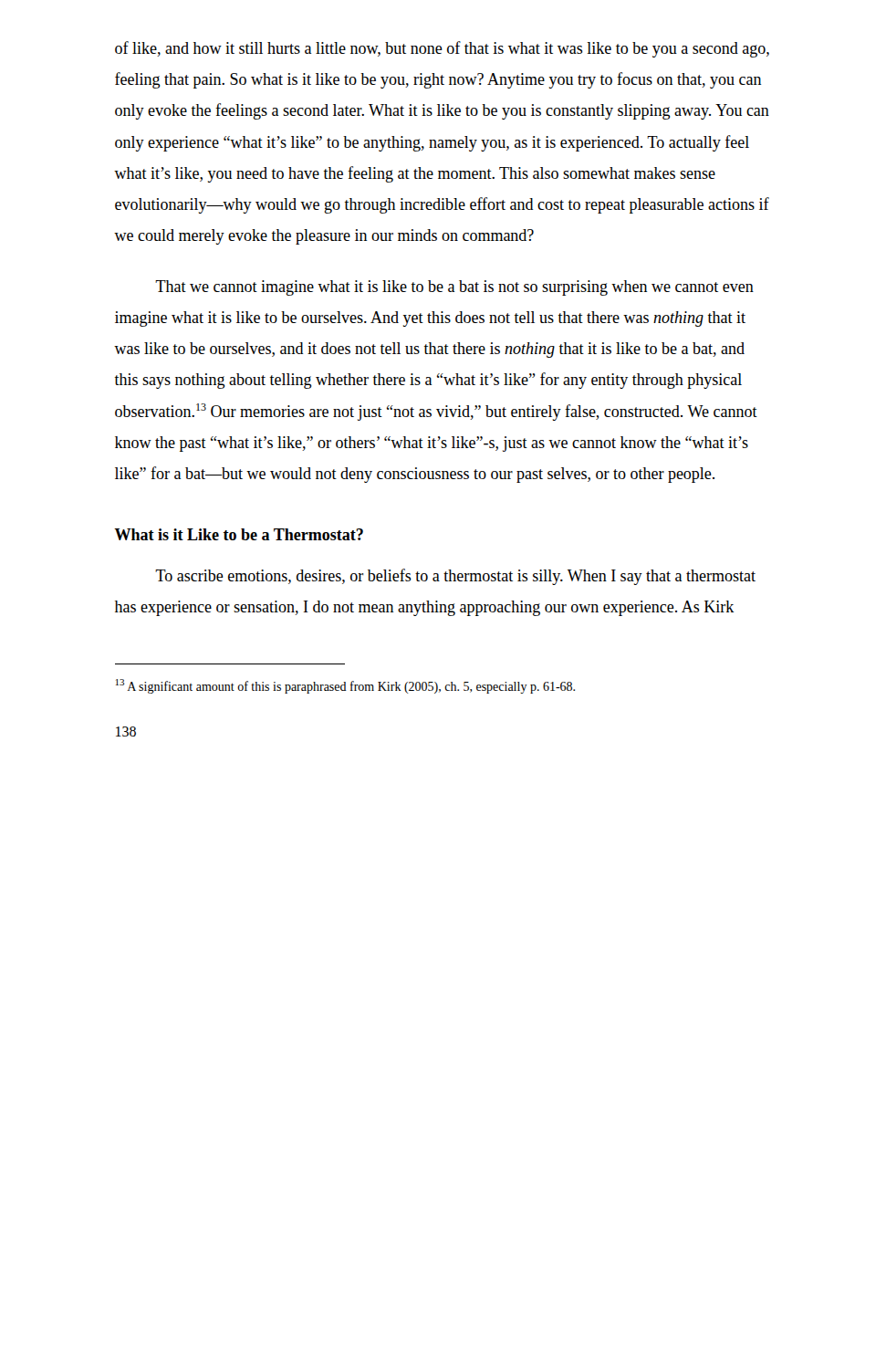of like, and how it still hurts a little now, but none of that is what it was like to be you a second ago, feeling that pain. So what is it like to be you, right now? Anytime you try to focus on that, you can only evoke the feelings a second later. What it is like to be you is constantly slipping away. You can only experience “what it’s like” to be anything, namely you, as it is experienced. To actually feel what it’s like, you need to have the feeling at the moment. This also somewhat makes sense evolutionarily—why would we go through incredible effort and cost to repeat pleasurable actions if we could merely evoke the pleasure in our minds on command?
That we cannot imagine what it is like to be a bat is not so surprising when we cannot even imagine what it is like to be ourselves. And yet this does not tell us that there was nothing that it was like to be ourselves, and it does not tell us that there is nothing that it is like to be a bat, and this says nothing about telling whether there is a “what it’s like” for any entity through physical observation.13 Our memories are not just “not as vivid,” but entirely false, constructed. We cannot know the past “what it’s like,” or others’ “what it’s like”-s, just as we cannot know the “what it’s like” for a bat—but we would not deny consciousness to our past selves, or to other people.
What is it Like to be a Thermostat?
To ascribe emotions, desires, or beliefs to a thermostat is silly. When I say that a thermostat has experience or sensation, I do not mean anything approaching our own experience. As Kirk
13 A significant amount of this is paraphrased from Kirk (2005), ch. 5, especially p. 61-68.
138